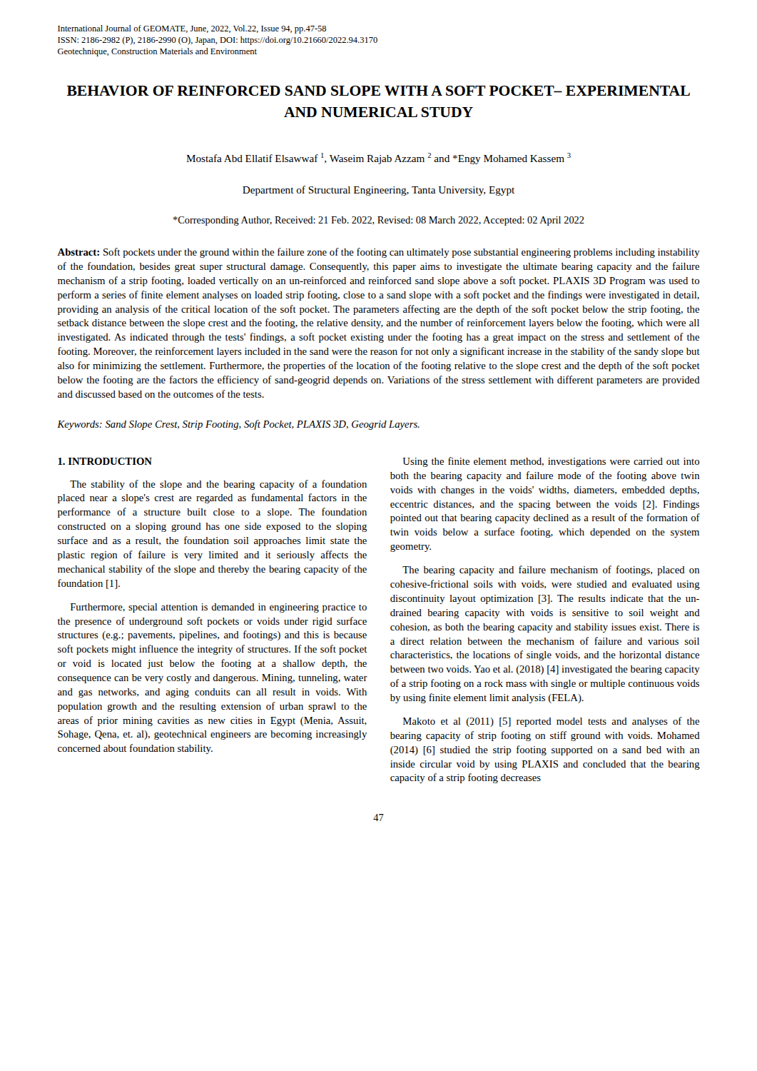International Journal of GEOMATE, June, 2022, Vol.22, Issue 94, pp.47-58
ISSN: 2186-2982 (P), 2186-2990 (O), Japan, DOI: https://doi.org/10.21660/2022.94.3170
Geotechnique, Construction Materials and Environment
Behavior of Reinforced Sand Slope with a Soft Pocket– Experimental and Numerical Study
Mostafa Abd Ellatif Elsawwaf 1, Waseim Rajab Azzam 2 and *Engy Mohamed Kassem 3
Department of Structural Engineering, Tanta University, Egypt
*Corresponding Author, Received: 21 Feb. 2022, Revised: 08 March 2022, Accepted: 02 April 2022
Abstract: Soft pockets under the ground within the failure zone of the footing can ultimately pose substantial engineering problems including instability of the foundation, besides great super structural damage. Consequently, this paper aims to investigate the ultimate bearing capacity and the failure mechanism of a strip footing, loaded vertically on an un-reinforced and reinforced sand slope above a soft pocket. PLAXIS 3D Program was used to perform a series of finite element analyses on loaded strip footing, close to a sand slope with a soft pocket and the findings were investigated in detail, providing an analysis of the critical location of the soft pocket. The parameters affecting are the depth of the soft pocket below the strip footing, the setback distance between the slope crest and the footing, the relative density, and the number of reinforcement layers below the footing, which were all investigated. As indicated through the tests' findings, a soft pocket existing under the footing has a great impact on the stress and settlement of the footing. Moreover, the reinforcement layers included in the sand were the reason for not only a significant increase in the stability of the sandy slope but also for minimizing the settlement. Furthermore, the properties of the location of the footing relative to the slope crest and the depth of the soft pocket below the footing are the factors the efficiency of sand-geogrid depends on. Variations of the stress settlement with different parameters are provided and discussed based on the outcomes of the tests.
Keywords: Sand Slope Crest, Strip Footing, Soft Pocket, PLAXIS 3D, Geogrid Layers.
1. INTRODUCTION
The stability of the slope and the bearing capacity of a foundation placed near a slope's crest are regarded as fundamental factors in the performance of a structure built close to a slope. The foundation constructed on a sloping ground has one side exposed to the sloping surface and as a result, the foundation soil approaches limit state the plastic region of failure is very limited and it seriously affects the mechanical stability of the slope and thereby the bearing capacity of the foundation [1].
Furthermore, special attention is demanded in engineering practice to the presence of underground soft pockets or voids under rigid surface structures (e.g.; pavements, pipelines, and footings) and this is because soft pockets might influence the integrity of structures. If the soft pocket or void is located just below the footing at a shallow depth, the consequence can be very costly and dangerous. Mining, tunneling, water and gas networks, and aging conduits can all result in voids. With population growth and the resulting extension of urban sprawl to the areas of prior mining cavities as new cities in Egypt (Menia, Assuit, Sohage, Qena, et. al), geotechnical engineers are becoming increasingly concerned about foundation stability.
Using the finite element method, investigations were carried out into both the bearing capacity and failure mode of the footing above twin voids with changes in the voids' widths, diameters, embedded depths, eccentric distances, and the spacing between the voids [2]. Findings pointed out that bearing capacity declined as a result of the formation of twin voids below a surface footing, which depended on the system geometry.
The bearing capacity and failure mechanism of footings, placed on cohesive-frictional soils with voids, were studied and evaluated using discontinuity layout optimization [3]. The results indicate that the un-drained bearing capacity with voids is sensitive to soil weight and cohesion, as both the bearing capacity and stability issues exist. There is a direct relation between the mechanism of failure and various soil characteristics, the locations of single voids, and the horizontal distance between two voids. Yao et al. (2018) [4] investigated the bearing capacity of a strip footing on a rock mass with single or multiple continuous voids by using finite element limit analysis (FELA).
Makoto et al (2011) [5] reported model tests and analyses of the bearing capacity of strip footing on stiff ground with voids. Mohamed (2014) [6] studied the strip footing supported on a sand bed with an inside circular void by using PLAXIS and concluded that the bearing capacity of a strip footing decreases
47